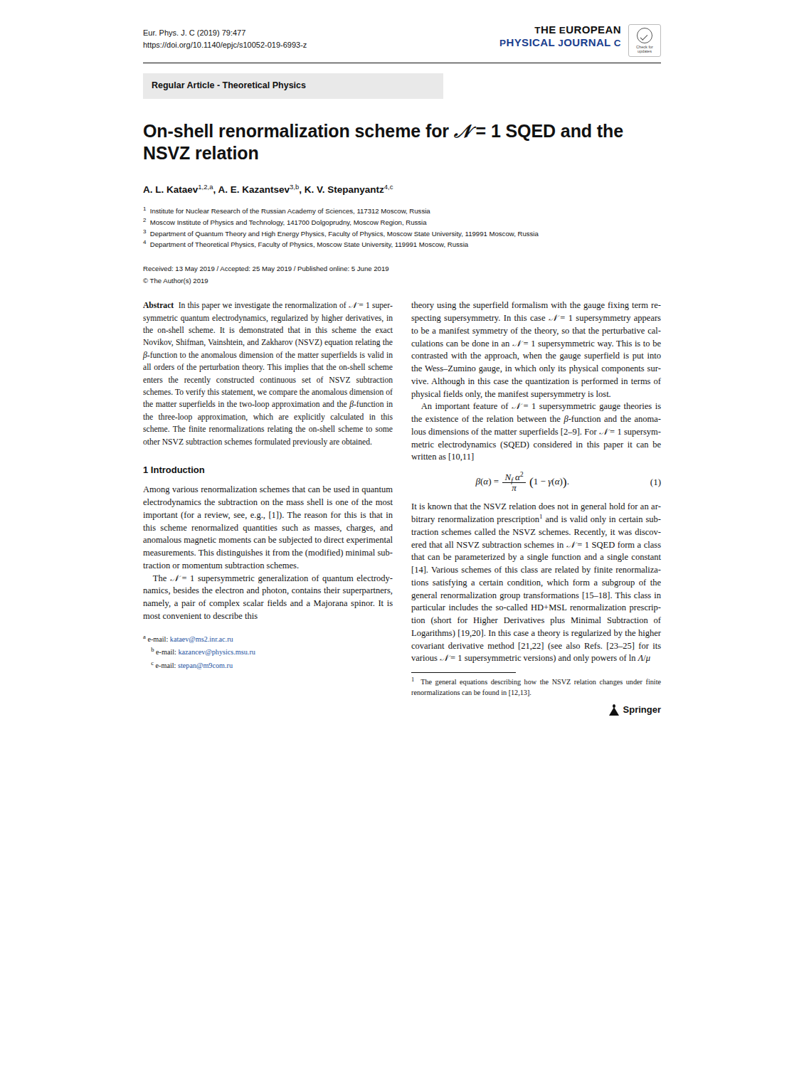Eur. Phys. J. C (2019) 79:477
https://doi.org/10.1140/epjc/s10052-019-6993-z
THE EUROPEAN
PHYSICAL JOURNAL C
Check for
updates
Regular Article - Theoretical Physics
On-shell renormalization scheme for 𝒩 = 1 SQED and the NSVZ relation
A. L. Kataev1,2,a, A. E. Kazantsev3,b, K. V. Stepanyantz4,c
1 Institute for Nuclear Research of the Russian Academy of Sciences, 117312 Moscow, Russia
2 Moscow Institute of Physics and Technology, 141700 Dolgoprudny, Moscow Region, Russia
3 Department of Quantum Theory and High Energy Physics, Faculty of Physics, Moscow State University, 119991 Moscow, Russia
4 Department of Theoretical Physics, Faculty of Physics, Moscow State University, 119991 Moscow, Russia
Received: 13 May 2019 / Accepted: 25 May 2019 / Published online: 5 June 2019
© The Author(s) 2019
Abstract In this paper we investigate the renormalization of 𝒩 = 1 supersymmetric quantum electrodynamics, regularized by higher derivatives, in the on-shell scheme. It is demonstrated that in this scheme the exact Novikov, Shifman, Vainshtein, and Zakharov (NSVZ) equation relating the β-function to the anomalous dimension of the matter superfields is valid in all orders of the perturbation theory. This implies that the on-shell scheme enters the recently constructed continuous set of NSVZ subtraction schemes. To verify this statement, we compare the anomalous dimension of the matter superfields in the two-loop approximation and the β-function in the three-loop approximation, which are explicitly calculated in this scheme. The finite renormalizations relating the on-shell scheme to some other NSVZ subtraction schemes formulated previously are obtained.
1 Introduction
Among various renormalization schemes that can be used in quantum electrodynamics the subtraction on the mass shell is one of the most important (for a review, see, e.g., [1]). The reason for this is that in this scheme renormalized quantities such as masses, charges, and anomalous magnetic moments can be subjected to direct experimental measurements. This distinguishes it from the (modified) minimal subtraction or momentum subtraction schemes.
The 𝒩 = 1 supersymmetric generalization of quantum electrodynamics, besides the electron and photon, contains their superpartners, namely, a pair of complex scalar fields and a Majorana spinor. It is most convenient to describe this
a e-mail: kataev@ms2.inr.ac.ru
b e-mail: kazancev@physics.msu.ru
c e-mail: stepan@m9com.ru
theory using the superfield formalism with the gauge fixing term respecting supersymmetry. In this case 𝒩 = 1 supersymmetry appears to be a manifest symmetry of the theory, so that the perturbative calculations can be done in an 𝒩 = 1 supersymmetric way. This is to be contrasted with the approach, when the gauge superfield is put into the Wess–Zumino gauge, in which only its physical components survive. Although in this case the quantization is performed in terms of physical fields only, the manifest supersymmetry is lost.
An important feature of 𝒩 = 1 supersymmetric gauge theories is the existence of the relation between the β-function and the anomalous dimensions of the matter superfields [2–9]. For 𝒩 = 1 supersymmetric electrodynamics (SQED) considered in this paper it can be written as [10,11]
β(α) = Nf α2 π (1 − γ(α)).
(1)
It is known that the NSVZ relation does not in general hold for an arbitrary renormalization prescription1 and is valid only in certain subtraction schemes called the NSVZ schemes. Recently, it was discovered that all NSVZ subtraction schemes in 𝒩 = 1 SQED form a class that can be parameterized by a single function and a single constant [14]. Various schemes of this class are related by finite renormalizations satisfying a certain condition, which form a subgroup of the general renormalization group transformations [15–18]. This class in particular includes the so-called HD+MSL renormalization prescription (short for Higher Derivatives plus Minimal Subtraction of Logarithms) [19,20]. In this case a theory is regularized by the higher covariant derivative method [21,22] (see also Refs. [23–25] for its various 𝒩 = 1 supersymmetric versions) and only powers of ln Λ/μ
1 The general equations describing how the NSVZ relation changes under finite renormalizations can be found in [12,13].
Springer